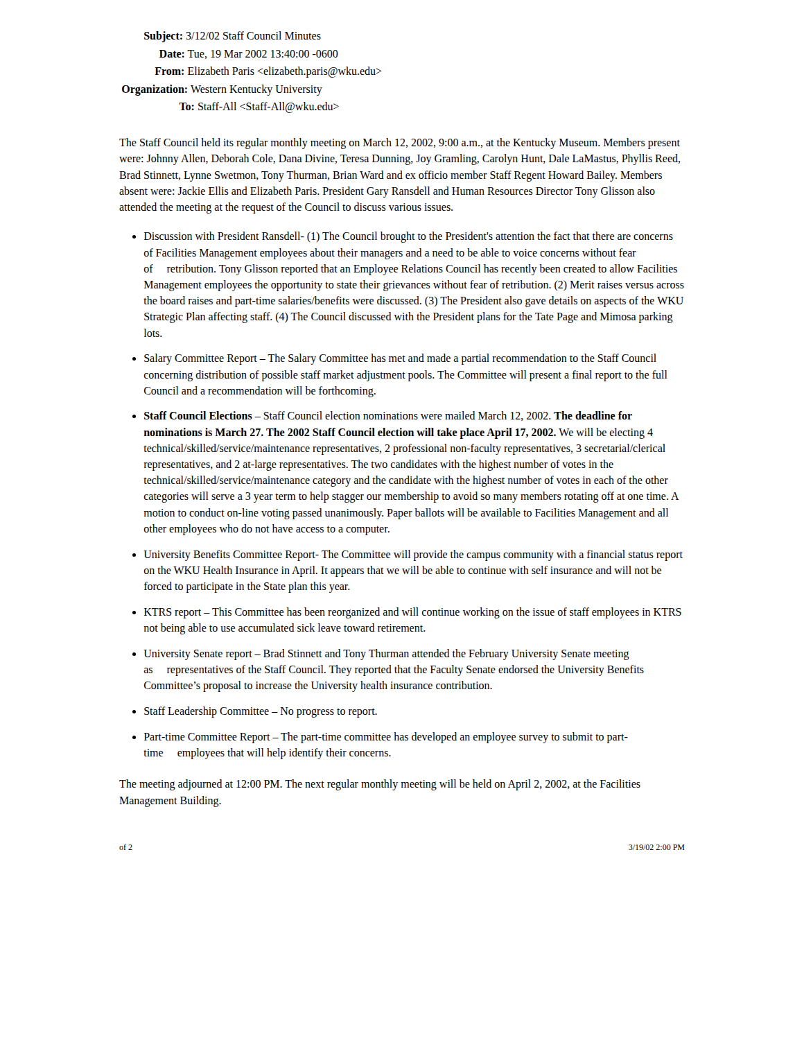Subject: 3/12/02 Staff Council Minutes
Date: Tue, 19 Mar 2002 13:40:00 -0600
From: Elizabeth Paris <elizabeth.paris@wku.edu>
Organization: Western Kentucky University
To: Staff-All <Staff-All@wku.edu>
The Staff Council held its regular monthly meeting on March 12, 2002, 9:00 a.m., at the Kentucky Museum. Members present were: Johnny Allen, Deborah Cole, Dana Divine, Teresa Dunning, Joy Gramling, Carolyn Hunt, Dale LaMastus, Phyllis Reed, Brad Stinnett, Lynne Swetmon, Tony Thurman, Brian Ward and ex officio member Staff Regent Howard Bailey. Members absent were: Jackie Ellis and Elizabeth Paris. President Gary Ransdell and Human Resources Director Tony Glisson also attended the meeting at the request of the Council to discuss various issues.
Discussion with President Ransdell- (1) The Council brought to the President's attention the fact that there are concerns of Facilities Management employees about their managers and a need to be able to voice concerns without fear of retribution. Tony Glisson reported that an Employee Relations Council has recently been created to allow Facilities Management employees the opportunity to state their grievances without fear of retribution. (2) Merit raises versus across the board raises and part-time salaries/benefits were discussed. (3) The President also gave details on aspects of the WKU Strategic Plan affecting staff. (4) The Council discussed with the President plans for the Tate Page and Mimosa parking lots.
Salary Committee Report – The Salary Committee has met and made a partial recommendation to the Staff Council concerning distribution of possible staff market adjustment pools. The Committee will present a final report to the full Council and a recommendation will be forthcoming.
Staff Council Elections – Staff Council election nominations were mailed March 12, 2002. The deadline for nominations is March 27. The 2002 Staff Council election will take place April 17, 2002. We will be electing 4 technical/skilled/service/maintenance representatives, 2 professional non-faculty representatives, 3 secretarial/clerical representatives, and 2 at-large representatives. The two candidates with the highest number of votes in the technical/skilled/service/maintenance category and the candidate with the highest number of votes in each of the other categories will serve a 3 year term to help stagger our membership to avoid so many members rotating off at one time. A motion to conduct on-line voting passed unanimously. Paper ballots will be available to Facilities Management and all other employees who do not have access to a computer.
University Benefits Committee Report- The Committee will provide the campus community with a financial status report on the WKU Health Insurance in April. It appears that we will be able to continue with self insurance and will not be forced to participate in the State plan this year.
KTRS report – This Committee has been reorganized and will continue working on the issue of staff employees in KTRS not being able to use accumulated sick leave toward retirement.
University Senate report – Brad Stinnett and Tony Thurman attended the February University Senate meeting as representatives of the Staff Council. They reported that the Faculty Senate endorsed the University Benefits Committee’s proposal to increase the University health insurance contribution.
Staff Leadership Committee – No progress to report.
Part-time Committee Report – The part-time committee has developed an employee survey to submit to part-time employees that will help identify their concerns.
The meeting adjourned at 12:00 PM. The next regular monthly meeting will be held on April 2, 2002, at the Facilities Management Building.
of 2 3/19/02 2:00 PM